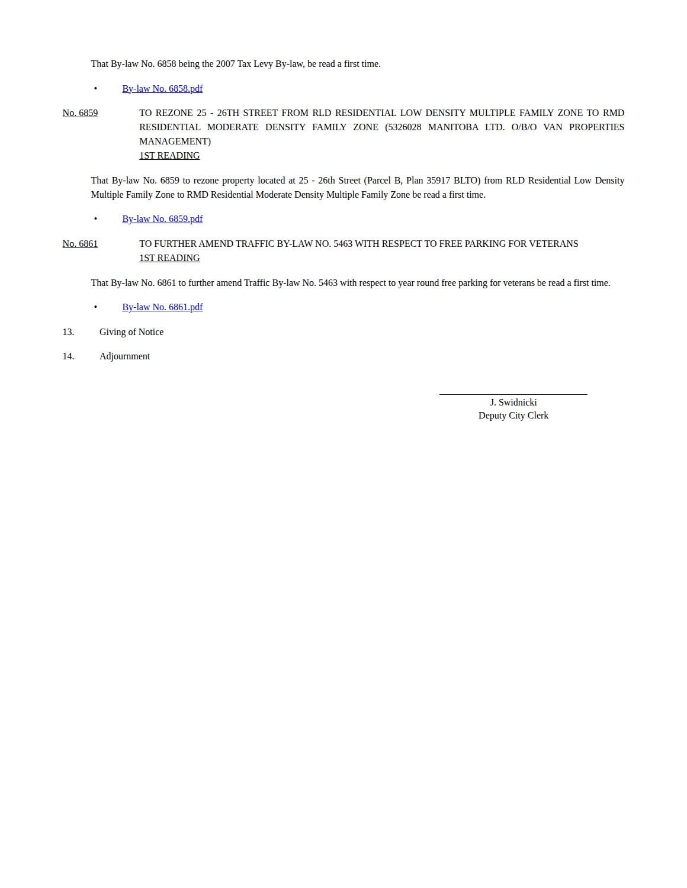That By-law No. 6858 being the 2007 Tax Levy By-law, be read a first time.
By-law No. 6858.pdf
No. 6859
TO REZONE 25 - 26TH STREET FROM RLD RESIDENTIAL LOW DENSITY MULTIPLE FAMILY ZONE TO RMD RESIDENTIAL MODERATE DENSITY FAMILY ZONE (5326028 MANITOBA LTD. O/B/O VAN PROPERTIES MANAGEMENT) 1ST READING
That By-law No. 6859 to rezone property located at 25 - 26th Street (Parcel B, Plan 35917 BLTO) from RLD Residential Low Density Multiple Family Zone to RMD Residential Moderate Density Multiple Family Zone be read a first time.
By-law No. 6859.pdf
No. 6861
TO FURTHER AMEND TRAFFIC BY-LAW NO. 5463 WITH RESPECT TO FREE PARKING FOR VETERANS 1ST READING
That By-law No. 6861 to further amend Traffic By-law No. 5463 with respect to year round free parking for veterans be read a first time.
By-law No. 6861.pdf
13.
Giving of Notice
14.
Adjournment
J. Swidnicki
Deputy City Clerk